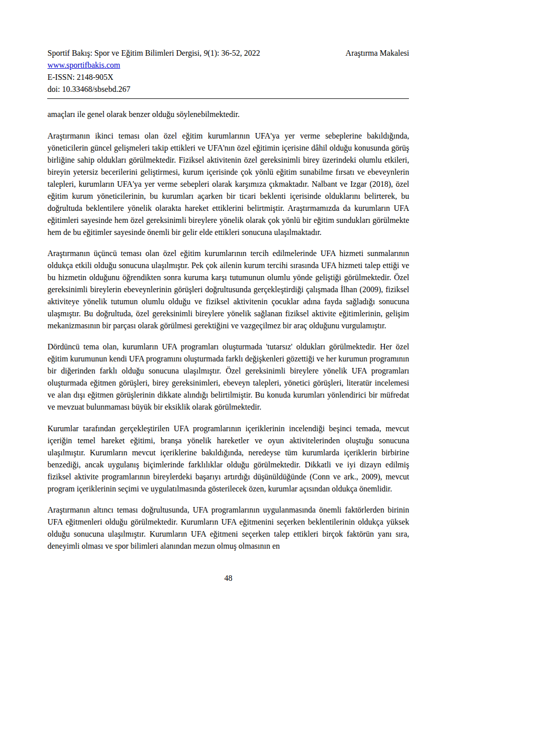Sportif Bakış: Spor ve Eğitim Bilimleri Dergisi, 9(1): 36-52, 2022
Araştırma Makalesi
www.sportifbakis.com
E-ISSN: 2148-905X
doi: 10.33468/sbsebd.267
amaçları ile genel olarak benzer olduğu söylenebilmektedir.
Araştırmanın ikinci teması olan özel eğitim kurumlarının UFA'ya yer verme sebeplerine bakıldığında, yöneticilerin güncel gelişmeleri takip ettikleri ve UFA'nın özel eğitimin içerisine dâhil olduğu konusunda görüş birliğine sahip oldukları görülmektedir. Fiziksel aktivitenin özel gereksinimli birey üzerindeki olumlu etkileri, bireyin yetersiz becerilerini geliştirmesi, kurum içerisinde çok yönlü eğitim sunabilme fırsatı ve ebeveynlerin talepleri, kurumların UFA'ya yer verme sebepleri olarak karşımıza çıkmaktadır. Nalbant ve Izgar (2018), özel eğitim kurum yöneticilerinin, bu kurumları açarken bir ticari beklenti içerisinde olduklarını belirterek, bu doğrultuda beklentilere yönelik olarakta hareket ettiklerini belirtmiştir. Araştırmamızda da kurumların UFA eğitimleri sayesinde hem özel gereksinimli bireylere yönelik olarak çok yönlü bir eğitim sundukları görülmekte hem de bu eğitimler sayesinde önemli bir gelir elde ettikleri sonucuna ulaşılmaktadır.
Araştırmanın üçüncü teması olan özel eğitim kurumlarının tercih edilmelerinde UFA hizmeti sunmalarının oldukça etkili olduğu sonucuna ulaşılmıştır. Pek çok ailenin kurum tercihi sırasında UFA hizmeti talep ettiği ve bu hizmetin olduğunu öğrendikten sonra kuruma karşı tutumunun olumlu yönde geliştiği görülmektedir. Özel gereksinimli bireylerin ebeveynlerinin görüşleri doğrultusunda gerçekleştirdiği çalışmada İlhan (2009), fiziksel aktiviteye yönelik tutumun olumlu olduğu ve fiziksel aktivitenin çocuklar adına fayda sağladığı sonucuna ulaşmıştır. Bu doğrultuda, özel gereksinimli bireylere yönelik sağlanan fiziksel aktivite eğitimlerinin, gelişim mekanizmasının bir parçası olarak görülmesi gerektiğini ve vazgeçilmez bir araç olduğunu vurgulamıştır.
Dördüncü tema olan, kurumların UFA programları oluşturmada 'tutarsız' oldukları görülmektedir. Her özel eğitim kurumunun kendi UFA programını oluşturmada farklı değişkenleri gözettiği ve her kurumun programının bir diğerinden farklı olduğu sonucuna ulaşılmıştır. Özel gereksinimli bireylere yönelik UFA programları oluşturmada eğitmen görüşleri, birey gereksinimleri, ebeveyn talepleri, yönetici görüşleri, literatür incelemesi ve alan dışı eğitmen görüşlerinin dikkate alındığı belirtilmiştir. Bu konuda kurumları yönlendirici bir müfredat ve mevzuat bulunmaması büyük bir eksiklik olarak görülmektedir.
Kurumlar tarafından gerçekleştirilen UFA programlarının içeriklerinin incelendiği beşinci temada, mevcut içeriğin temel hareket eğitimi, branşa yönelik hareketler ve oyun aktivitelerinden oluştuğu sonucuna ulaşılmıştır. Kurumların mevcut içeriklerine bakıldığında, neredeyse tüm kurumlarda içeriklerin birbirine benzediği, ancak uygulanış biçimlerinde farklılıklar olduğu görülmektedir. Dikkatli ve iyi dizayn edilmiş fiziksel aktivite programlarının bireylerdeki başarıyı artırdığı düşünüldüğünde (Conn ve ark., 2009), mevcut program içeriklerinin seçimi ve uygulatılmasında gösterilecek özen, kurumlar açısından oldukça önemlidir.
Araştırmanın altıncı teması doğrultusunda, UFA programlarının uygulanmasında önemli faktörlerden birinin UFA eğitmenleri olduğu görülmektedir. Kurumların UFA eğitmenini seçerken beklentilerinin oldukça yüksek olduğu sonucuna ulaşılmıştır. Kurumların UFA eğitmeni seçerken talep ettikleri birçok faktörün yanı sıra, deneyimli olması ve spor bilimleri alanından mezun olmuş olmasının en
48